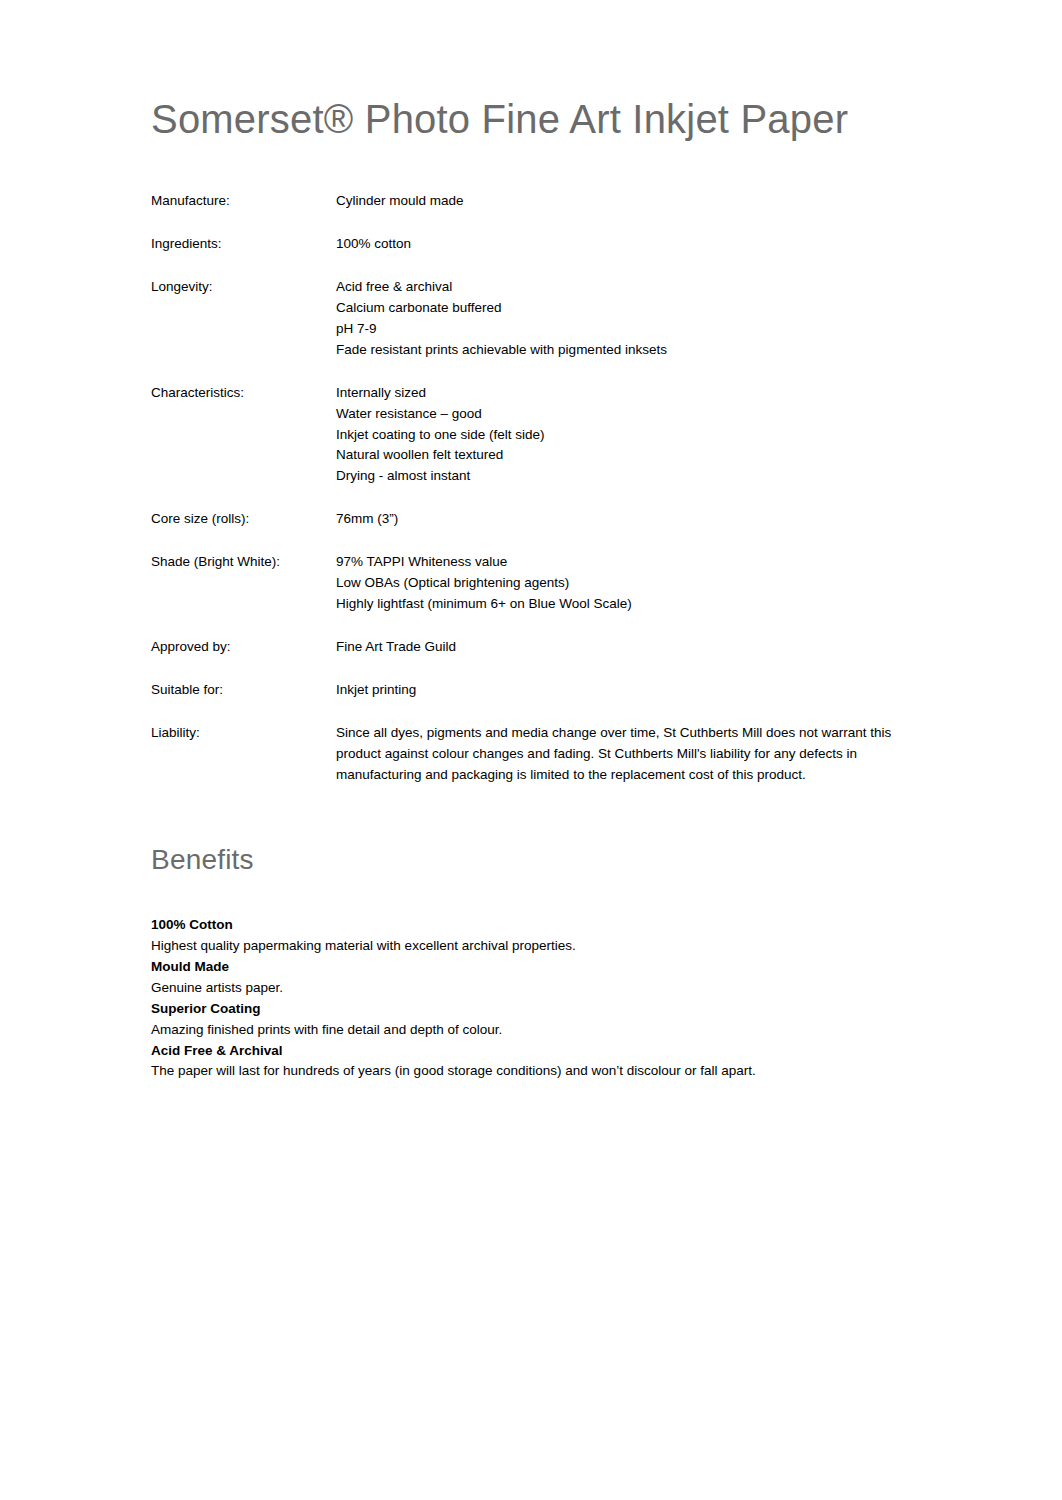Somerset® Photo Fine Art Inkjet Paper
| Manufacture: | Cylinder mould made |
| Ingredients: | 100% cotton |
| Longevity: | Acid free & archival Calcium carbonate buffered pH 7-9 Fade resistant prints achievable with pigmented inksets |
| Characteristics: | Internally sized Water resistance – good Inkjet coating to one side (felt side) Natural woollen felt textured Drying - almost instant |
| Core size (rolls): | 76mm (3”) |
| Shade (Bright White): | 97% TAPPI Whiteness value Low OBAs (Optical brightening agents) Highly lightfast (minimum 6+ on Blue Wool Scale) |
| Approved by: | Fine Art Trade Guild |
| Suitable for: | Inkjet printing |
| Liability: | Since all dyes, pigments and media change over time, St Cuthberts Mill does not warrant this product against colour changes and fading. St Cuthberts Mill's liability for any defects in manufacturing and packaging is limited to the replacement cost of this product. |
Benefits
100% Cotton
Highest quality papermaking material with excellent archival properties.
Mould Made
Genuine artists paper.
Superior Coating
Amazing finished prints with fine detail and depth of colour.
Acid Free & Archival
The paper will last for hundreds of years (in good storage conditions) and won’t discolour or fall apart.